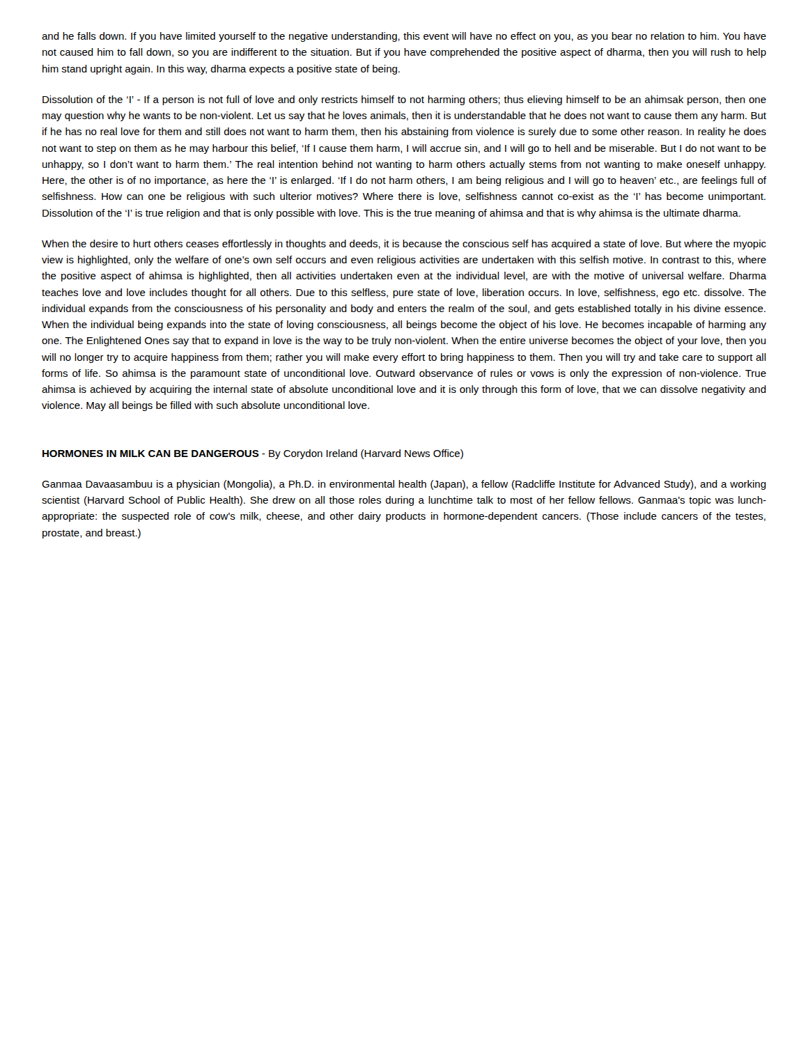and he falls down. If you have limited yourself to the negative understanding, this event will have no effect on you, as you bear no relation to him. You have not caused him to fall down, so you are indifferent to the situation. But if you have comprehended the positive aspect of dharma, then you will rush to help him stand upright again. In this way, dharma expects a positive state of being.
Dissolution of the ‘I’ - If a person is not full of love and only restricts himself to not harming others; thus elieving himself to be an ahimsak person, then one may question why he wants to be non-violent. Let us say that he loves animals, then it is understandable that he does not want to cause them any harm. But if he has no real love for them and still does not want to harm them, then his abstaining from violence is surely due to some other reason. In reality he does not want to step on them as he may harbour this belief, ‘If I cause them harm, I will accrue sin, and I will go to hell and be miserable. But I do not want to be unhappy, so I don’t want to harm them.’ The real intention behind not wanting to harm others actually stems from not wanting to make oneself unhappy. Here, the other is of no importance, as here the ‘I’ is enlarged. ‘If I do not harm others, I am being religious and I will go to heaven’ etc., are feelings full of selfishness. How can one be religious with such ulterior motives? Where there is love, selfishness cannot co-exist as the ‘I’ has become unimportant. Dissolution of the ‘I’ is true religion and that is only possible with love. This is the true meaning of ahimsa and that is why ahimsa is the ultimate dharma.
When the desire to hurt others ceases effortlessly in thoughts and deeds, it is because the conscious self has acquired a state of love. But where the myopic view is highlighted, only the welfare of one’s own self occurs and even religious activities are undertaken with this selfish motive. In contrast to this, where the positive aspect of ahimsa is highlighted, then all activities undertaken even at the individual level, are with the motive of universal welfare. Dharma teaches love and love includes thought for all others. Due to this selfless, pure state of love, liberation occurs. In love, selfishness, ego etc. dissolve. The individual expands from the consciousness of his personality and body and enters the realm of the soul, and gets established totally in his divine essence. When the individual being expands into the state of loving consciousness, all beings become the object of his love. He becomes incapable of harming any one. The Enlightened Ones say that to expand in love is the way to be truly non-violent. When the entire universe becomes the object of your love, then you will no longer try to acquire happiness from them; rather you will make every effort to bring happiness to them. Then you will try and take care to support all forms of life. So ahimsa is the paramount state of unconditional love. Outward observance of rules or vows is only the expression of non-violence. True ahimsa is achieved by acquiring the internal state of absolute unconditional love and it is only through this form of love, that we can dissolve negativity and violence. May all beings be filled with such absolute unconditional love.
HORMONES IN MILK CAN BE DANGEROUS - By Corydon Ireland (Harvard News Office)
Ganmaa Davaasambuu is a physician (Mongolia), a Ph.D. in environmental health (Japan), a fellow (Radcliffe Institute for Advanced Study), and a working scientist (Harvard School of Public Health). She drew on all those roles during a lunchtime talk to most of her fellow fellows. Ganmaa's topic was lunch-appropriate: the suspected role of cow's milk, cheese, and other dairy products in hormone-dependent cancers. (Those include cancers of the testes, prostate, and breast.)